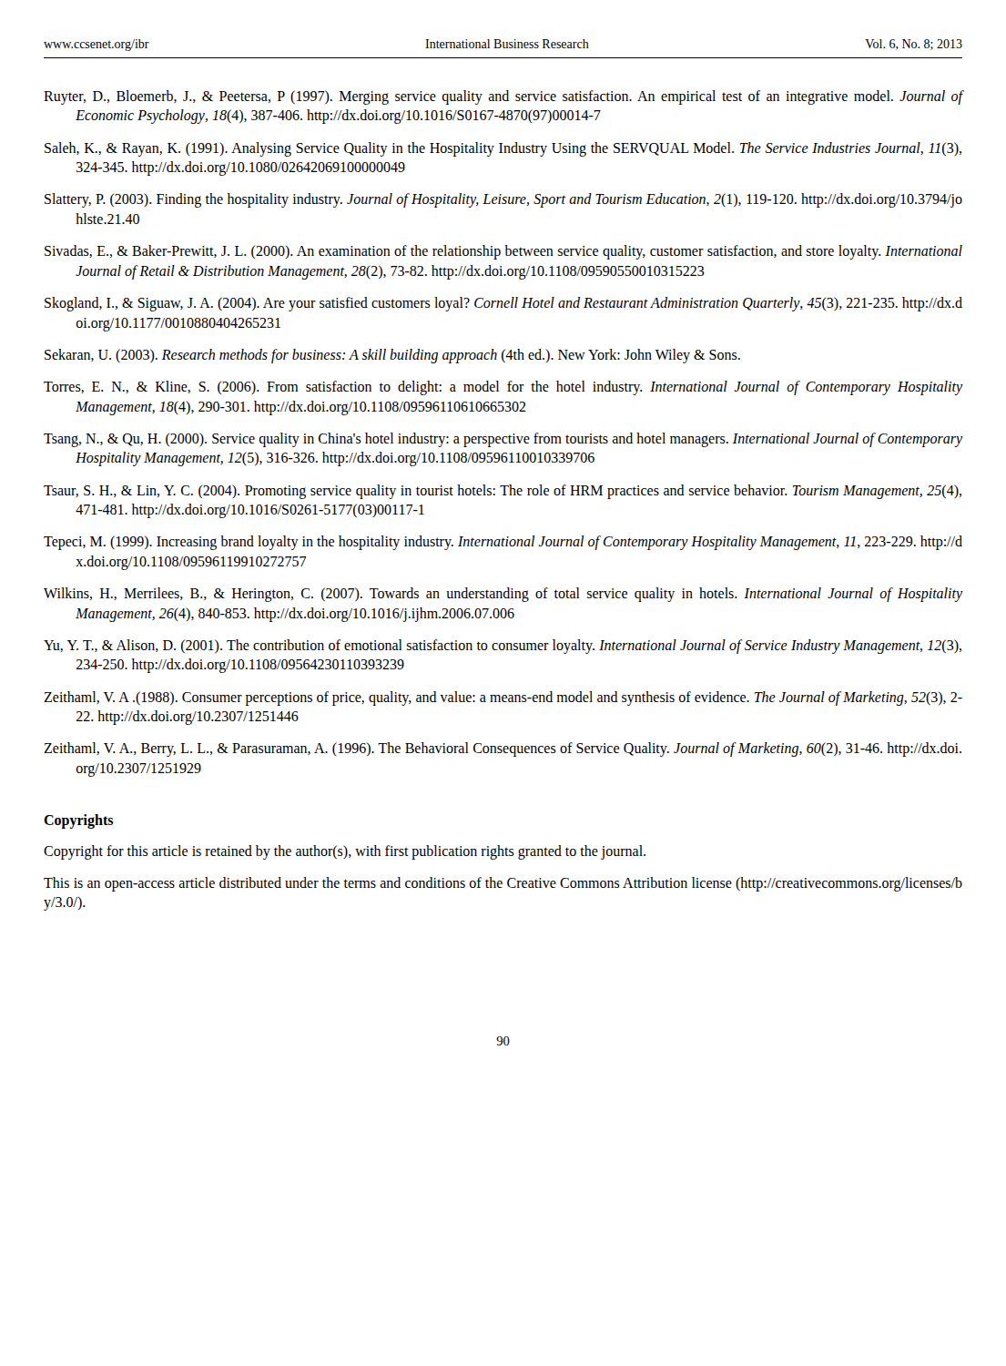www.ccsenet.org/ibr
International Business Research
Vol. 6, No. 8; 2013
Ruyter, D., Bloemerb, J., & Peetersa, P (1997). Merging service quality and service satisfaction. An empirical test of an integrative model. Journal of Economic Psychology, 18(4), 387-406. http://dx.doi.org/10.1016/S0167-4870(97)00014-7
Saleh, K., & Rayan, K. (1991). Analysing Service Quality in the Hospitality Industry Using the SERVQUAL Model. The Service Industries Journal, 11(3), 324-345. http://dx.doi.org/10.1080/02642069100000049
Slattery, P. (2003). Finding the hospitality industry. Journal of Hospitality, Leisure, Sport and Tourism Education, 2(1), 119-120. http://dx.doi.org/10.3794/johlste.21.40
Sivadas, E., & Baker-Prewitt, J. L. (2000). An examination of the relationship between service quality, customer satisfaction, and store loyalty. International Journal of Retail & Distribution Management, 28(2), 73-82. http://dx.doi.org/10.1108/09590550010315223
Skogland, I., & Siguaw, J. A. (2004). Are your satisfied customers loyal? Cornell Hotel and Restaurant Administration Quarterly, 45(3), 221-235. http://dx.doi.org/10.1177/0010880404265231
Sekaran, U. (2003). Research methods for business: A skill building approach (4th ed.). New York: John Wiley & Sons.
Torres, E. N., & Kline, S. (2006). From satisfaction to delight: a model for the hotel industry. International Journal of Contemporary Hospitality Management, 18(4), 290-301. http://dx.doi.org/10.1108/09596110610665302
Tsang, N., & Qu, H. (2000). Service quality in China's hotel industry: a perspective from tourists and hotel managers. International Journal of Contemporary Hospitality Management, 12(5), 316-326. http://dx.doi.org/10.1108/09596110010339706
Tsaur, S. H., & Lin, Y. C. (2004). Promoting service quality in tourist hotels: The role of HRM practices and service behavior. Tourism Management, 25(4), 471-481. http://dx.doi.org/10.1016/S0261-5177(03)00117-1
Tepeci, M. (1999). Increasing brand loyalty in the hospitality industry. International Journal of Contemporary Hospitality Management, 11, 223-229. http://dx.doi.org/10.1108/09596119910272757
Wilkins, H., Merrilees, B., & Herington, C. (2007). Towards an understanding of total service quality in hotels. International Journal of Hospitality Management, 26(4), 840-853. http://dx.doi.org/10.1016/j.ijhm.2006.07.006
Yu, Y. T., & Alison, D. (2001). The contribution of emotional satisfaction to consumer loyalty. International Journal of Service Industry Management, 12(3), 234-250. http://dx.doi.org/10.1108/09564230110393239
Zeithaml, V. A .(1988). Consumer perceptions of price, quality, and value: a means-end model and synthesis of evidence. The Journal of Marketing, 52(3), 2-22. http://dx.doi.org/10.2307/1251446
Zeithaml, V. A., Berry, L. L., & Parasuraman, A. (1996). The Behavioral Consequences of Service Quality. Journal of Marketing, 60(2), 31-46. http://dx.doi.org/10.2307/1251929
Copyrights
Copyright for this article is retained by the author(s), with first publication rights granted to the journal.
This is an open-access article distributed under the terms and conditions of the Creative Commons Attribution license (http://creativecommons.org/licenses/by/3.0/).
90